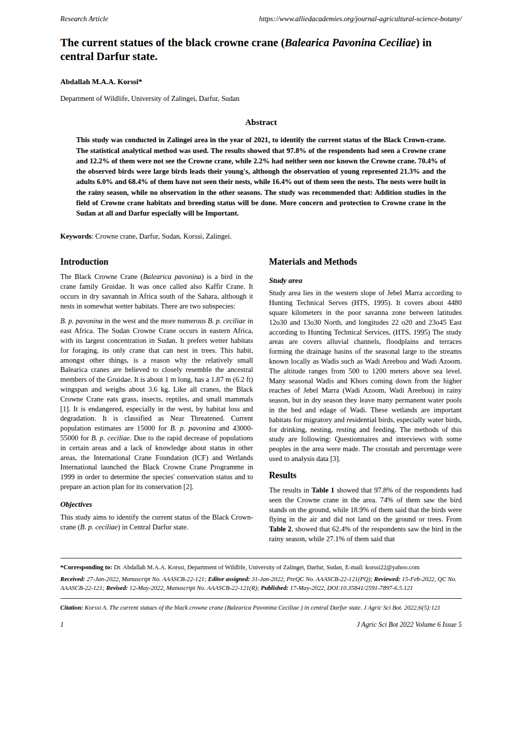Research Article https://www.alliedacademies.org/journal-agricultural-science-botany/
The current statues of the black crowne crane (Balearica Pavonina Ceciliae) in central Darfur state.
Abdallah M.A.A. Korssi*
Department of Wildlife, University of Zalingei, Darfur, Sudan
Abstract
This study was conducted in Zalingei area in the year of 2021, to identify the current status of the Black Crown-crane. The statistical analytical method was used. The results showed that 97.8% of the respondents had seen a Crowne crane and 12.2% of them were not see the Crowne crane, while 2.2% had neither seen nor known the Crowne crane. 70.4% of the observed birds were large birds leads their young's, although the observation of young represented 21.3% and the adults 6.0% and 68.4% of them have not seen their nests, while 16.4% out of them seen the nests. The nests were built in the rainy season, while no observation in the other seasons. The study was recommended that: Addition studies in the field of Crowne crane habitats and breeding status will be done. More concern and protection to Crowne crane in the Sudan at all and Darfur especially will be Important.
Keywords: Crowne crane, Darfur, Sudan, Korssi, Zalingei.
Introduction
The Black Crowne Crane (Balearica pavonina) is a bird in the crane family Gruidae. It was once called also Kaffir Crane. It occurs in dry savannah in Africa south of the Sahara, although it nests in somewhat wetter habitats. There are two subspecies:
B. p. pavonina in the west and the more numerous B. p. ceciliae in east Africa. The Sudan Crowne Crane occurs in eastern Africa, with its largest concentration in Sudan. It prefers wetter habitats for foraging, its only crane that can nest in trees. This habit, amongst other things, is a reason why the relatively small Balearica cranes are believed to closely resemble the ancestral members of the Gruidae. It is about 1 m long, has a 1.87 m (6.2 ft) wingspan and weighs about 3.6 kg. Like all cranes, the Black Crowne Crane eats grass, insects, reptiles, and small mammals [1]. It is endangered, especially in the west, by habitat loss and degradation. It is classified as Near Threatened. Current population estimates are 15000 for B. p. pavonina and 43000-55000 for B. p. ceciliae. Due to the rapid decrease of populations in certain areas and a lack of knowledge about status in other areas, the International Crane Foundation (ICF) and Wetlands International launched the Black Crowne Crane Programme in 1999 in order to determine the species' conservation status and to prepare an action plan for its conservation [2].
Objectives
This study aims to identify the current status of the Black Crown-crane (B. p. ceciliae) in Central Darfur state.
Materials and Methods
Study area
Study area lies in the western slope of Jebel Marra according to Hunting Technical Serves (HTS, 1995). It covers about 4480 square kilometers in the poor savanna zone between latitudes 12o30 and 13o30 North, and longitudes 22 o20 and 23o45 East according to Hunting Technical Services, (HTS, 1995) The study areas are covers alluvial channels, floodplains and terraces forming the drainage basins of the seasonal large to the streams known locally as Wadis such as Wadi Areebou and Wadi Azoom. The altitude ranges from 500 to 1200 meters above sea level. Many seasonal Wadis and Khors coming down from the higher reaches of Jebel Marra (Wadi Azoom, Wadi Areebou) in rainy season, but in dry season they leave many permanent water pools in the bed and edage of Wadi. These wetlands are important habitats for migratory and residential birds, especially water birds, for drinking, nesting, resting and feeding. The methods of this study are following: Questionnaires and interviews with some peoples in the area were made. The crosstab and percentage were used to analysis data [3].
Results
The results in Table 1 showed that 97.8% of the respondents had seen the Crowne crane in the area. 74% of them saw the bird stands on the ground, while 18.9% of them said that the birds were flying in the air and did not land on the ground or trees. From Table 2, showed that 62.4% of the respondents saw the bird in the rainy season, while 27.1% of them said that
*Corresponding to: Dr. Abdallah M.A.A. Korssi, Department of Wildlife, University of Zalingei, Darfur, Sudan, E-mail: korssi22@yahoo.com
Received: 27-Jan-2022, Manuscript No. AAASCB-22-121; Editor assigned: 31-Jan-2022, PreQC No. AAASCB-22-121(PQ); Reviewed: 15-Feb-2022, QC No. AAASCB-22-121; Revised: 12-May-2022, Manuscript No. AAASCB-22-121(R); Published: 17-May-2022, DOI:10.35841/2591-7897-6.5.121
Citation: Korssi A. The current statues of the black crowne crane (Balearica Pavonina Ceciliae ) in central Darfur state. J Agric Sci Bot. 2022;6(5):121
1 J Agric Sci Bot 2022 Volume 6 Issue 5